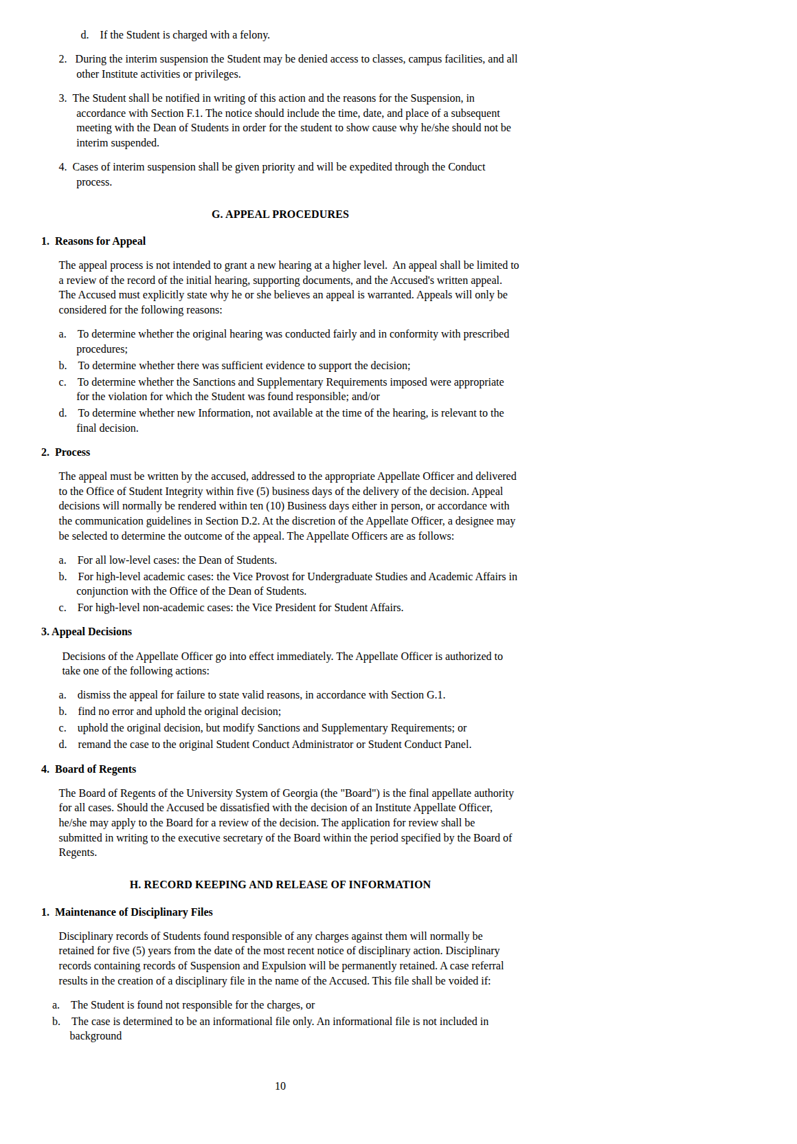d. If the Student is charged with a felony.
2. During the interim suspension the Student may be denied access to classes, campus facilities, and all other Institute activities or privileges.
3. The Student shall be notified in writing of this action and the reasons for the Suspension, in accordance with Section F.1. The notice should include the time, date, and place of a subsequent meeting with the Dean of Students in order for the student to show cause why he/she should not be interim suspended.
4. Cases of interim suspension shall be given priority and will be expedited through the Conduct process.
G. APPEAL PROCEDURES
1. Reasons for Appeal
The appeal process is not intended to grant a new hearing at a higher level. An appeal shall be limited to a review of the record of the initial hearing, supporting documents, and the Accused's written appeal. The Accused must explicitly state why he or she believes an appeal is warranted. Appeals will only be considered for the following reasons:
a. To determine whether the original hearing was conducted fairly and in conformity with prescribed procedures;
b. To determine whether there was sufficient evidence to support the decision;
c. To determine whether the Sanctions and Supplementary Requirements imposed were appropriate for the violation for which the Student was found responsible; and/or
d. To determine whether new Information, not available at the time of the hearing, is relevant to the final decision.
2. Process
The appeal must be written by the accused, addressed to the appropriate Appellate Officer and delivered to the Office of Student Integrity within five (5) business days of the delivery of the decision. Appeal decisions will normally be rendered within ten (10) Business days either in person, or accordance with the communication guidelines in Section D.2. At the discretion of the Appellate Officer, a designee may be selected to determine the outcome of the appeal. The Appellate Officers are as follows:
a. For all low-level cases: the Dean of Students.
b. For high-level academic cases: the Vice Provost for Undergraduate Studies and Academic Affairs in conjunction with the Office of the Dean of Students.
c. For high-level non-academic cases: the Vice President for Student Affairs.
3. Appeal Decisions
Decisions of the Appellate Officer go into effect immediately. The Appellate Officer is authorized to take one of the following actions:
a. dismiss the appeal for failure to state valid reasons, in accordance with Section G.1.
b. find no error and uphold the original decision;
c. uphold the original decision, but modify Sanctions and Supplementary Requirements; or
d. remand the case to the original Student Conduct Administrator or Student Conduct Panel.
4. Board of Regents
The Board of Regents of the University System of Georgia (the "Board") is the final appellate authority for all cases. Should the Accused be dissatisfied with the decision of an Institute Appellate Officer, he/she may apply to the Board for a review of the decision. The application for review shall be submitted in writing to the executive secretary of the Board within the period specified by the Board of Regents.
H. RECORD KEEPING AND RELEASE OF INFORMATION
1. Maintenance of Disciplinary Files
Disciplinary records of Students found responsible of any charges against them will normally be retained for five (5) years from the date of the most recent notice of disciplinary action. Disciplinary records containing records of Suspension and Expulsion will be permanently retained. A case referral results in the creation of a disciplinary file in the name of the Accused. This file shall be voided if:
a. The Student is found not responsible for the charges, or
b. The case is determined to be an informational file only. An informational file is not included in background
10